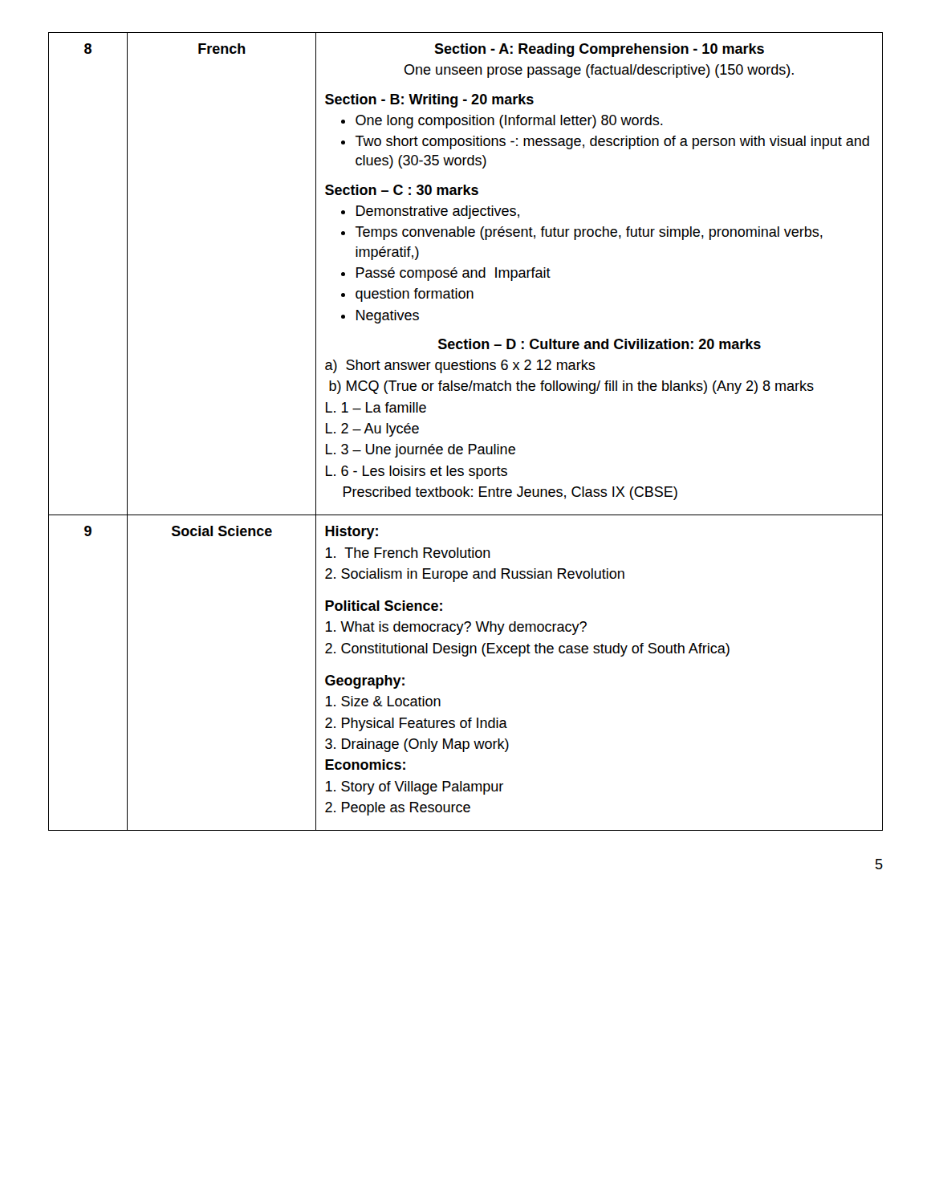| 8 | French | Section - A: Reading Comprehension - 10 marks One unseen prose passage (factual/descriptive) (150 words). Section - B: Writing - 20 marks One long composition (Informal letter) 80 words. Two short compositions -: message, description of a person with visual input and clues) (30-35 words) Section – C : 30 marks Demonstrative adjectives, Temps convenable (présent, futur proche, futur simple, pronominal verbs, impératif,) Passé composé and Imparfait question formation Negatives Section – D : Culture and Civilization: 20 marks a) Short answer questions 6 x 2 12 marks b) MCQ (True or false/match the following/ fill in the blanks) (Any 2) 8 marks L. 1 – La famille L. 2 – Au lycée L. 3 – Une journée de Pauline L. 6 - Les loisirs et les sports Prescribed textbook: Entre Jeunes, Class IX (CBSE) |
| 9 | Social Science | History: 1. The French Revolution 2. Socialism in Europe and Russian Revolution Political Science: 1. What is democracy? Why democracy? 2. Constitutional Design (Except the case study of South Africa) Geography: 1. Size & Location 2. Physical Features of India 3. Drainage (Only Map work) Economics: 1. Story of Village Palampur 2. People as Resource |
5